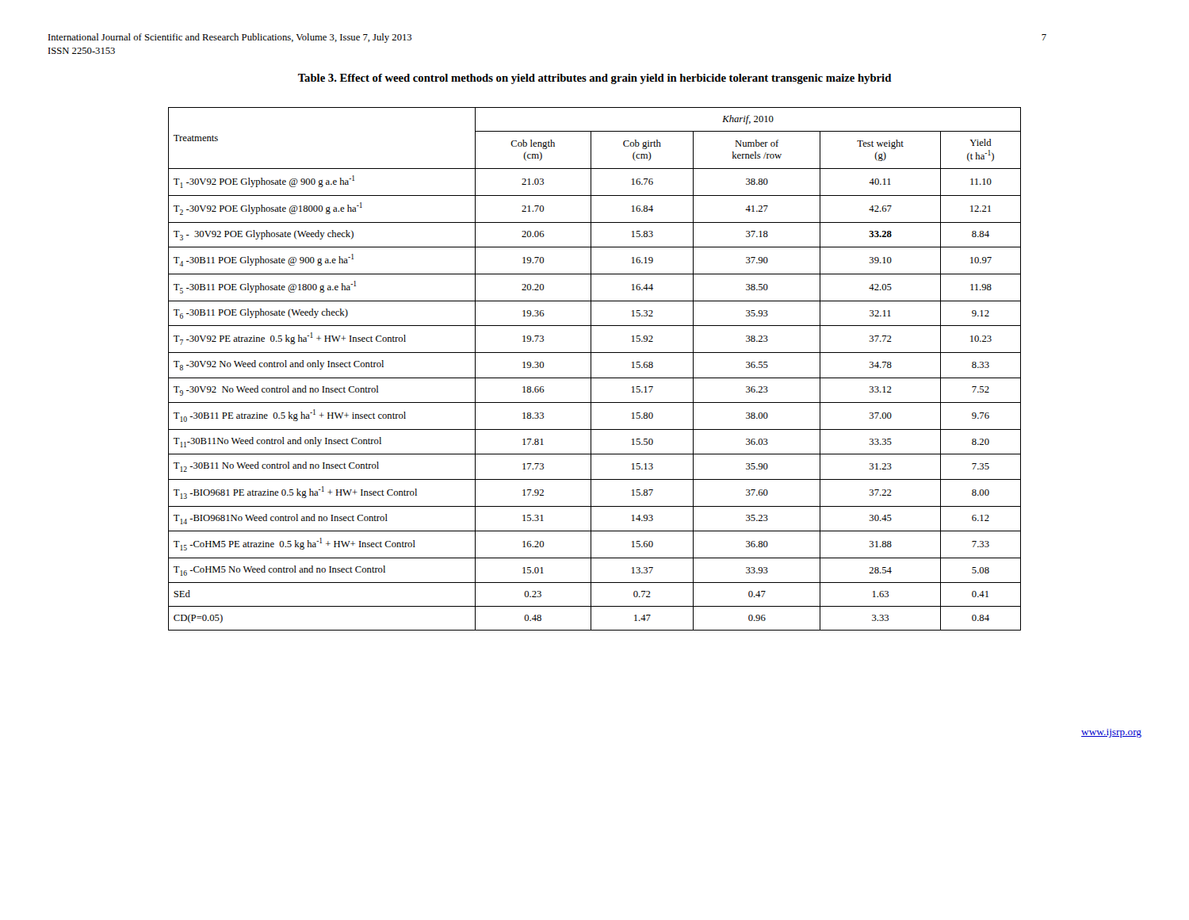International Journal of Scientific and Research Publications, Volume 3, Issue 7, July 2013 7
ISSN 2250-3153
Table 3. Effect of weed control methods on yield attributes and grain yield in herbicide tolerant transgenic maize hybrid
| Treatments | Kharif , 2010 |
| --- | --- |
| Cob length (cm) | Cob girth (cm) | Number of kernels /row | Test weight (g) | Yield (t ha -1 ) |
| T 1 -30V92 POE Glyphosate @ 900 g a.e ha -1 | 21.03 | 16.76 | 38.80 | 40.11 | 11.10 |
| T 2 -30V92 POE Glyphosate @18000 g a.e ha -1 | 21.70 | 16.84 | 41.27 | 42.67 | 12.21 |
| T 3 - 30V92 POE Glyphosate (Weedy check) | 20.06 | 15.83 | 37.18 | 33.28 | 8.84 |
| T 4 -30B11 POE Glyphosate @ 900 g a.e ha -1 | 19.70 | 16.19 | 37.90 | 39.10 | 10.97 |
| T 5 -30B11 POE Glyphosate @1800 g a.e ha -1 | 20.20 | 16.44 | 38.50 | 42.05 | 11.98 |
| T 6 -30B11 POE Glyphosate (Weedy check) | 19.36 | 15.32 | 35.93 | 32.11 | 9.12 |
| T 7 -30V92 PE atrazine 0.5 kg ha -1 + HW+ Insect Control | 19.73 | 15.92 | 38.23 | 37.72 | 10.23 |
| T 8 -30V92 No Weed control and only Insect Control | 19.30 | 15.68 | 36.55 | 34.78 | 8.33 |
| T 9 -30V92 No Weed control and no Insect Control | 18.66 | 15.17 | 36.23 | 33.12 | 7.52 |
| T 10 -30B11 PE atrazine 0.5 kg ha -1 + HW+ insect control | 18.33 | 15.80 | 38.00 | 37.00 | 9.76 |
| T 11 -30B11No Weed control and only Insect Control | 17.81 | 15.50 | 36.03 | 33.35 | 8.20 |
| T 12 -30B11 No Weed control and no Insect Control | 17.73 | 15.13 | 35.90 | 31.23 | 7.35 |
| T 13 -BIO9681 PE atrazine 0.5 kg ha -1 + HW+ Insect Control | 17.92 | 15.87 | 37.60 | 37.22 | 8.00 |
| T 14 -BIO9681No Weed control and no Insect Control | 15.31 | 14.93 | 35.23 | 30.45 | 6.12 |
| T 15 -CoHM5 PE atrazine 0.5 kg ha -1 + HW+ Insect Control | 16.20 | 15.60 | 36.80 | 31.88 | 7.33 |
| T 16 -CoHM5 No Weed control and no Insect Control | 15.01 | 13.37 | 33.93 | 28.54 | 5.08 |
| SEd | 0.23 | 0.72 | 0.47 | 1.63 | 0.41 |
| CD(P=0.05) | 0.48 | 1.47 | 0.96 | 3.33 | 0.84 |
www.ijsrp.org